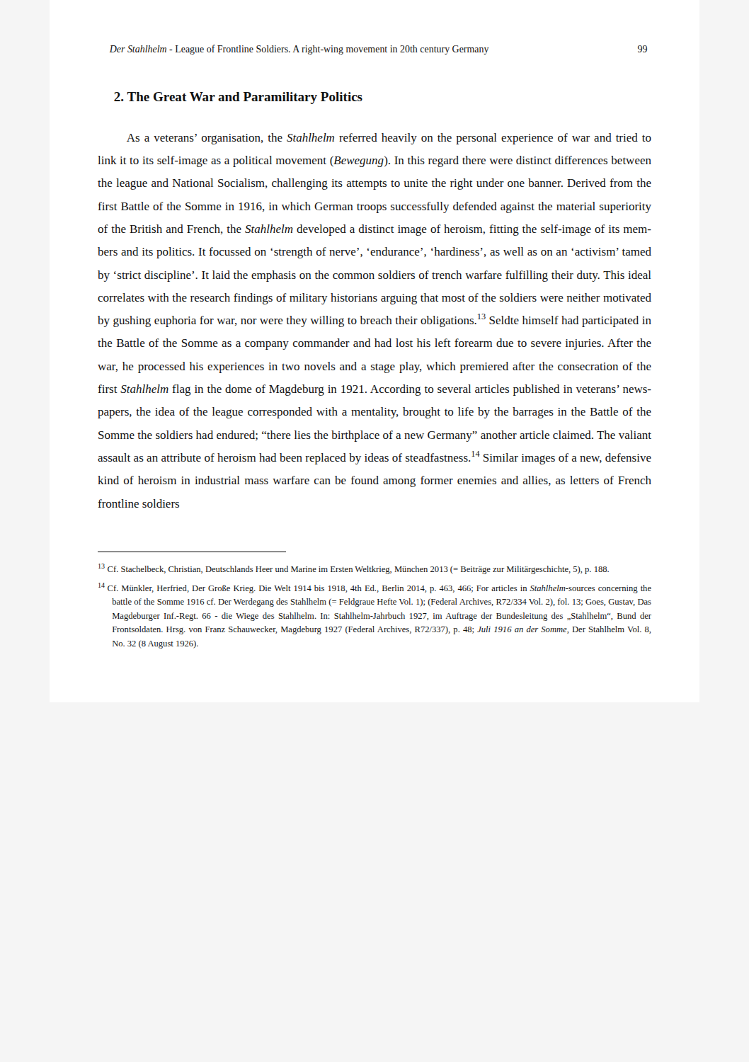99 Der Stahlhelm - League of Frontline Soldiers. A right-wing movement in 20th century Germany
2. The Great War and Paramilitary Politics
As a veterans’ organisation, the Stahlhelm referred heavily on the personal experience of war and tried to link it to its self-image as a political movement (Bewegung). In this regard there were distinct differences between the league and National Socialism, challenging its attempts to unite the right under one banner. Derived from the first Battle of the Somme in 1916, in which German troops successfully defended against the material superiority of the British and French, the Stahlhelm developed a distinct image of heroism, fitting the self-image of its members and its politics. It focussed on ‘strength of nerve’, ‘endurance’, ‘hardiness’, as well as on an ‘activism’ tamed by ‘strict discipline’. It laid the emphasis on the common soldiers of trench warfare fulfilling their duty. This ideal correlates with the research findings of military historians arguing that most of the soldiers were neither motivated by gushing euphoria for war, nor were they willing to breach their obligations.13 Seldte himself had participated in the Battle of the Somme as a company commander and had lost his left forearm due to severe injuries. After the war, he processed his experiences in two novels and a stage play, which premiered after the consecration of the first Stahlhelm flag in the dome of Magdeburg in 1921. According to several articles published in veterans’ newspapers, the idea of the league corresponded with a mentality, brought to life by the barrages in the Battle of the Somme the soldiers had endured; “there lies the birthplace of a new Germany” another article claimed. The valiant assault as an attribute of heroism had been replaced by ideas of steadfastness.14 Similar images of a new, defensive kind of heroism in industrial mass warfare can be found among former enemies and allies, as letters of French frontline soldiers
13 Cf. Stachelbeck, Christian, Deutschlands Heer und Marine im Ersten Weltkrieg, München 2013 (= Beiträge zur Militärgeschichte, 5), p. 188.
14 Cf. Münkler, Herfried, Der Große Krieg. Die Welt 1914 bis 1918, 4th Ed., Berlin 2014, p. 463, 466; For articles in Stahlhelm-sources concerning the battle of the Somme 1916 cf. Der Werdegang des Stahlhelm (= Feldgraue Hefte Vol. 1); (Federal Archives, R72/334 Vol. 2), fol. 13; Goes, Gustav, Das Magdeburger Inf.-Regt. 66 - die Wiege des Stahlhelm. In: Stahlhelm-Jahrbuch 1927, im Auftrage der Bundesleitung des „Stahlhelm“, Bund der Frontsoldaten. Hrsg. von Franz Schauwecker, Magdeburg 1927 (Federal Archives, R72/337), p. 48; Juli 1916 an der Somme, Der Stahlhelm Vol. 8, No. 32 (8 August 1926).